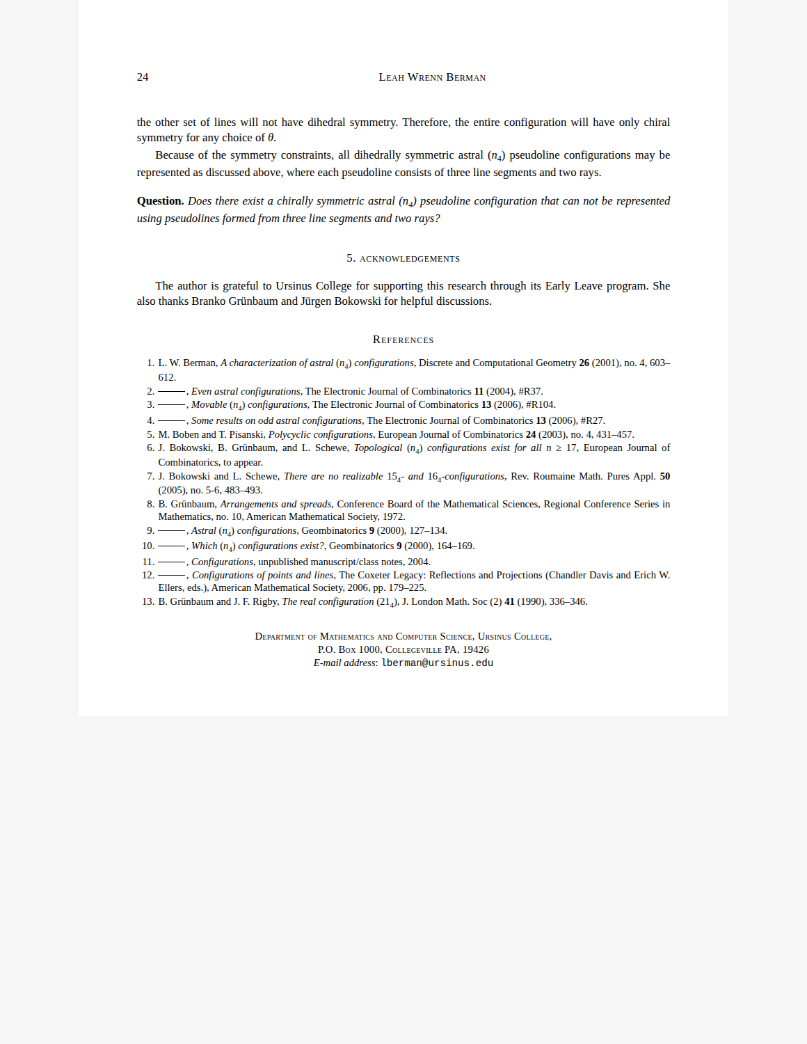24 Leah Wrenn Berman
the other set of lines will not have dihedral symmetry. Therefore, the entire configuration will have only chiral symmetry for any choice of θ.
Because of the symmetry constraints, all dihedrally symmetric astral (n4) pseudoline configurations may be represented as discussed above, where each pseudoline consists of three line segments and two rays.
Question. Does there exist a chirally symmetric astral (n4) pseudoline configuration that can not be represented using pseudolines formed from three line segments and two rays?
5. acknowledgements
The author is grateful to Ursinus College for supporting this research through its Early Leave program. She also thanks Branko Grünbaum and Jürgen Bokowski for helpful discussions.
References
1. L. W. Berman, A characterization of astral (n4) configurations, Discrete and Computational Geometry 26 (2001), no. 4, 603–612.
2. , Even astral configurations, The Electronic Journal of Combinatorics 11 (2004), #R37.
3. , Movable (n4) configurations, The Electronic Journal of Combinatorics 13 (2006), #R104.
4. , Some results on odd astral configurations, The Electronic Journal of Combinatorics 13 (2006), #R27.
5. M. Boben and T. Pisanski, Polycyclic configurations, European Journal of Combinatorics 24 (2003), no. 4, 431–457.
6. J. Bokowski, B. Grünbaum, and L. Schewe, Topological (n4) configurations exist for all n ≥ 17, European Journal of Combinatorics, to appear.
7. J. Bokowski and L. Schewe, There are no realizable 154- and 164-configurations, Rev. Roumaine Math. Pures Appl. 50 (2005), no. 5-6, 483–493.
8. B. Grünbaum, Arrangements and spreads, Conference Board of the Mathematical Sciences, Regional Conference Series in Mathematics, no. 10, American Mathematical Society, 1972.
9. , Astral (n4) configurations, Geombinatorics 9 (2000), 127–134.
10. , Which (n4) configurations exist?, Geombinatorics 9 (2000), 164–169.
11. , Configurations, unpublished manuscript/class notes, 2004.
12. , Configurations of points and lines, The Coxeter Legacy: Reflections and Projections (Chandler Davis and Erich W. Ellers, eds.), American Mathematical Society, 2006, pp. 179–225.
13. B. Grünbaum and J. F. Rigby, The real configuration (214), J. London Math. Soc (2) 41 (1990), 336–346.
Department of Mathematics and Computer Science, Ursinus College,
P.O. Box 1000, Collegeville PA, 19426
E-mail address: lberman@ursinus.edu